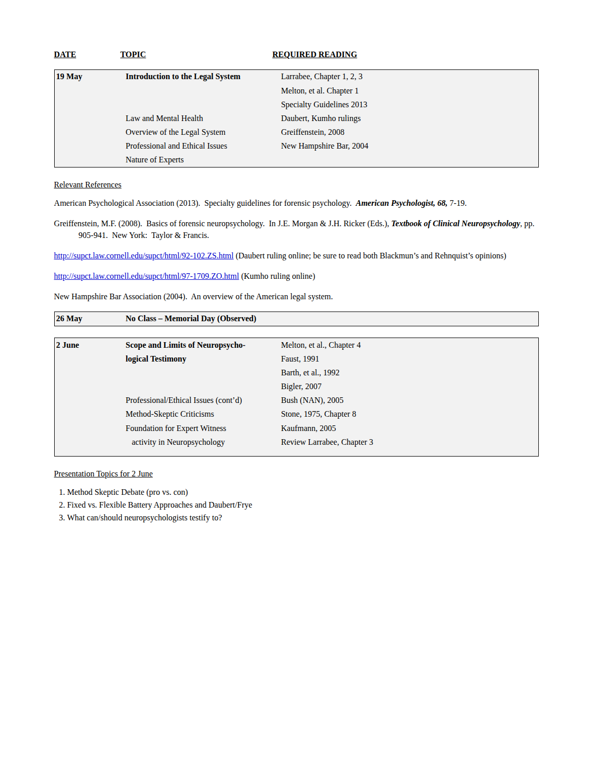DATE
TOPIC
REQUIRED READING
| 19 May | Introduction to the Legal System | Larrabee, Chapter 1, 2, 3 |
| | | Melton, et al. Chapter 1 |
| | | Specialty Guidelines 2013 |
| | Law and Mental Health | Daubert, Kumho rulings |
| | Overview of the Legal System | Greiffenstein, 2008 |
| | Professional and Ethical Issues | New Hampshire Bar, 2004 |
| | Nature of Experts | |
Relevant References
American Psychological Association (2013). Specialty guidelines for forensic psychology. American Psychologist, 68, 7-19.
Greiffenstein, M.F. (2008). Basics of forensic neuropsychology. In J.E. Morgan & J.H. Ricker (Eds.), Textbook of Clinical Neuropsychology, pp. 905-941. New York: Taylor & Francis.
http://supct.law.cornell.edu/supct/html/92-102.ZS.html (Daubert ruling online; be sure to read both Blackmun’s and Rehnquist’s opinions)
http://supct.law.cornell.edu/supct/html/97-1709.ZO.html (Kumho ruling online)
New Hampshire Bar Association (2004). An overview of the American legal system.
| 26 May | No Class – Memorial Day (Observed) |
| 2 June | Scope and Limits of Neuropsycho- | Melton, et al., Chapter 4 |
| | logical Testimony | Faust, 1991 |
| | | Barth, et al., 1992 |
| | | Bigler, 2007 |
| | Professional/Ethical Issues (cont’d) | Bush (NAN), 2005 |
| | Method-Skeptic Criticisms | Stone, 1975, Chapter 8 |
| | Foundation for Expert Witness | Kaufmann, 2005 |
| | activity in Neuropsychology | Review Larrabee, Chapter 3 |
Presentation Topics for 2 June
Method Skeptic Debate (pro vs. con)
Fixed vs. Flexible Battery Approaches and Daubert/Frye
What can/should neuropsychologists testify to?